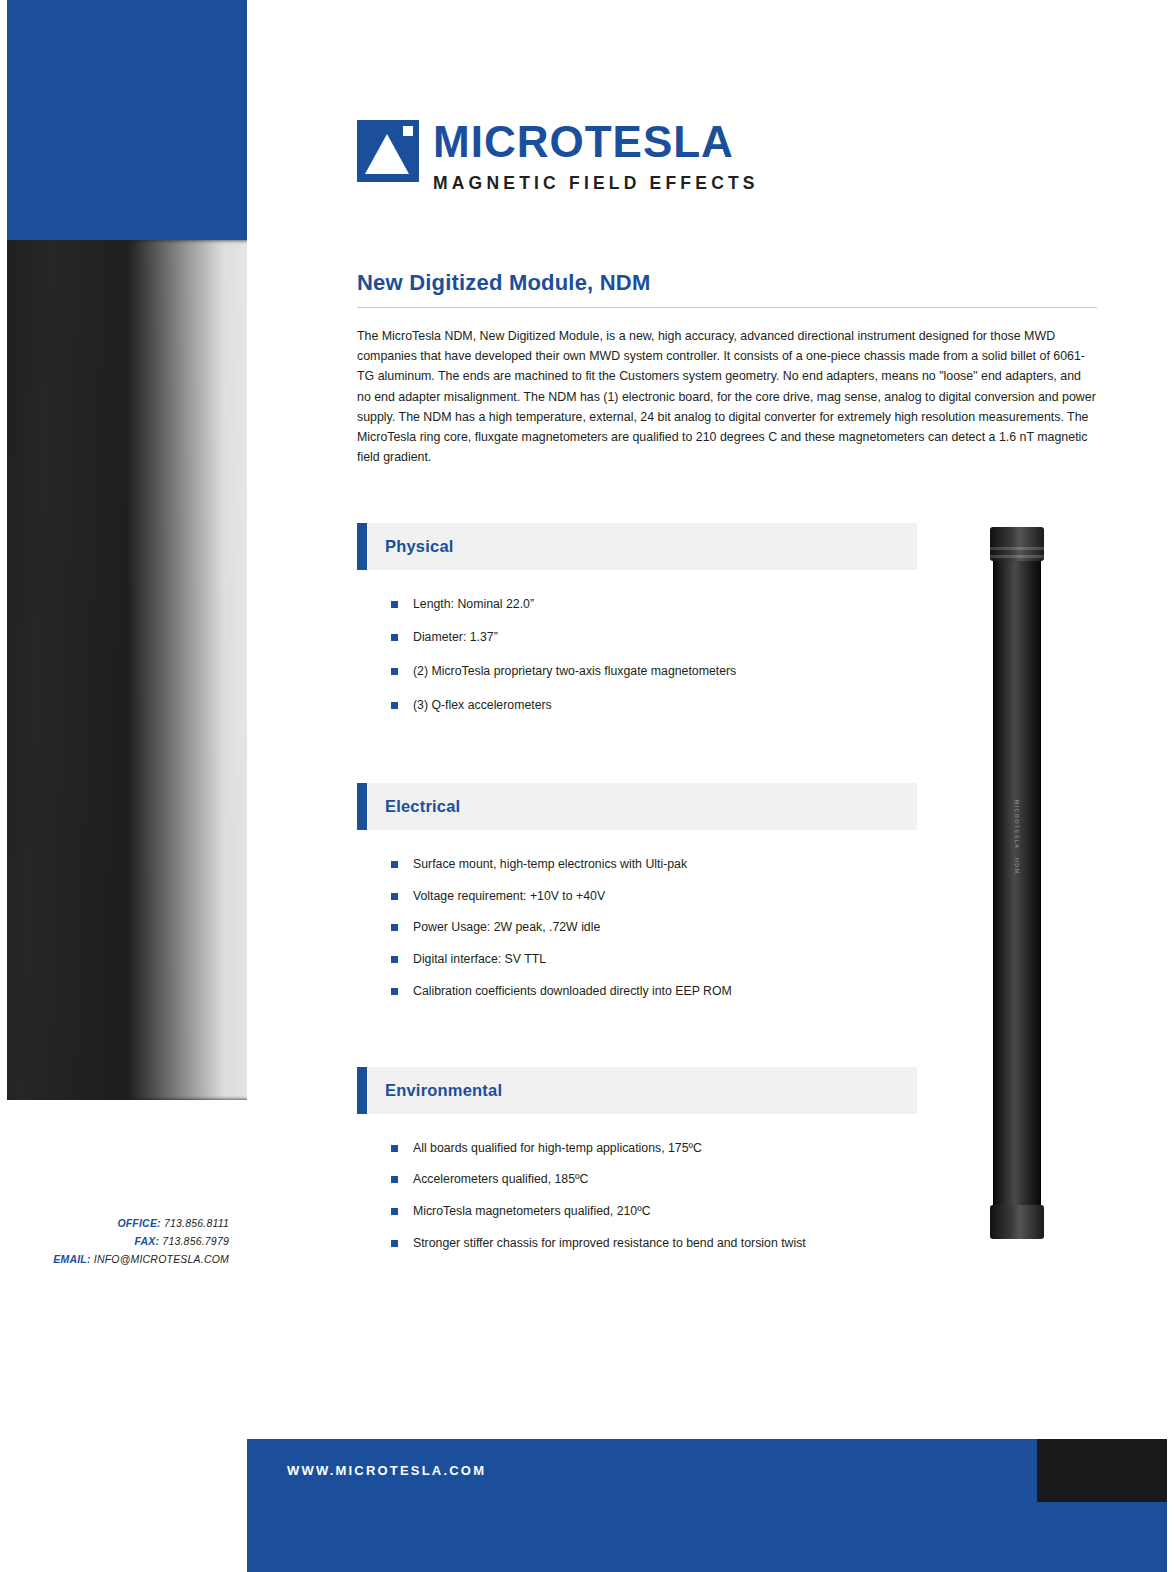MICROTESLAMAGNETIC FIELD EFFECTS
OFFICE: 713.856.8111
FAX: 713.856.7979
EMAIL: INFO@MICROTESLA.COM
MICROTESLA
MAGNETIC FIELD EFFECTS
New Digitized Module, NDM
The MicroTesla NDM, New Digitized Module, is a new, high accuracy, advanced directional instrument designed for those MWD companies that have developed their own MWD system controller. It consists of a one-piece chassis made from a solid billet of 6061-TG aluminum. The ends are machined to fit the Customers system geometry. No end adapters, means no "loose" end adapters, and no end adapter misalignment. The NDM has (1) electronic board, for the core drive, mag sense, analog to digital conversion and power supply. The NDM has a high temperature, external, 24 bit analog to digital converter for extremely high resolution measurements. The MicroTesla ring core, fluxgate magnetometers are qualified to 210 degrees C and these magnetometers can detect a 1.6 nT magnetic field gradient.
Physical
Length: Nominal 22.0”
Diameter: 1.37”
(2) MicroTesla proprietary two-axis fluxgate magnetometers
(3) Q-flex accelerometers
Electrical
Surface mount, high-temp electronics with Ulti-pak
Voltage requirement: +10V to +40V
Power Usage: 2W peak, .72W idle
Digital interface: SV TTL
Calibration coefficients downloaded directly into EEP ROM
Environmental
All boards qualified for high-temp applications, 175ºC
Accelerometers qualified, 185ºC
MicroTesla magnetometers qualified, 210ºC
Stronger stiffer chassis for improved resistance to bend and torsion twist
MICROTESLA NDM
WWW.MICROTESLA.COM